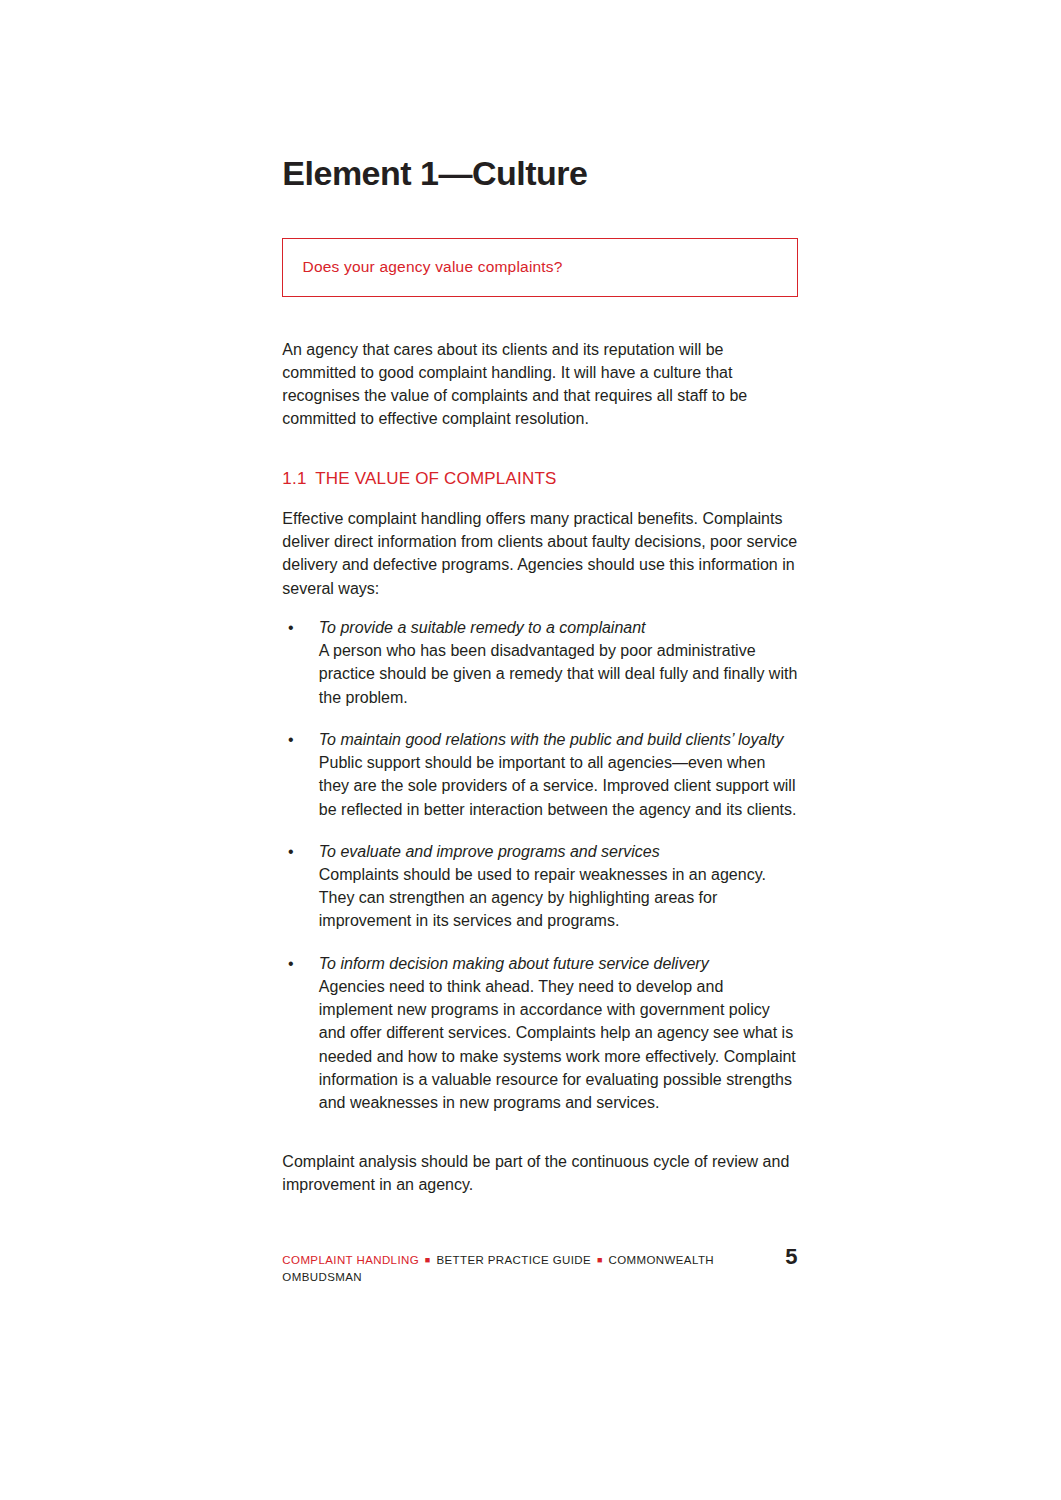Element 1—Culture
Does your agency value complaints?
An agency that cares about its clients and its reputation will be committed to good complaint handling. It will have a culture that recognises the value of complaints and that requires all staff to be committed to effective complaint resolution.
1.1 THE VALUE OF COMPLAINTS
Effective complaint handling offers many practical benefits. Complaints deliver direct information from clients about faulty decisions, poor service delivery and defective programs. Agencies should use this information in several ways:
To provide a suitable remedy to a complainant A person who has been disadvantaged by poor administrative practice should be given a remedy that will deal fully and finally with the problem.
To maintain good relations with the public and build clients’ loyalty Public support should be important to all agencies—even when they are the sole providers of a service. Improved client support will be reflected in better interaction between the agency and its clients.
To evaluate and improve programs and services Complaints should be used to repair weaknesses in an agency. They can strengthen an agency by highlighting areas for improvement in its services and programs.
To inform decision making about future service delivery Agencies need to think ahead. They need to develop and implement new programs in accordance with government policy and offer different services. Complaints help an agency see what is needed and how to make systems work more effectively. Complaint information is a valuable resource for evaluating possible strengths and weaknesses in new programs and services.
Complaint analysis should be part of the continuous cycle of review and improvement in an agency.
Complaint handling■Better practice guide■Commonwealth Ombudsman
5